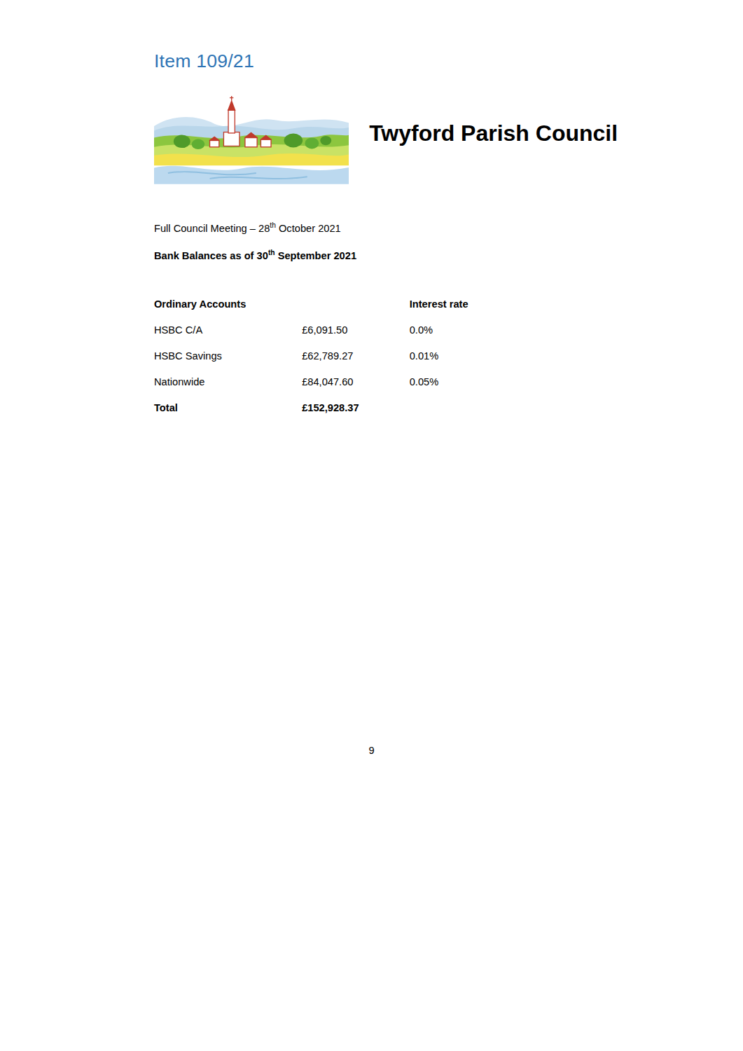Item 109/21
Twyford Parish Council
Full Council Meeting – 28th October 2021
Bank Balances as of 30th September 2021
| Ordinary Accounts | | Interest rate |
| --- | --- | --- |
| HSBC C/A | £6,091.50 | 0.0% |
| HSBC Savings | £62,789.27 | 0.01% |
| Nationwide | £84,047.60 | 0.05% |
| Total | £152,928.37 | |
9